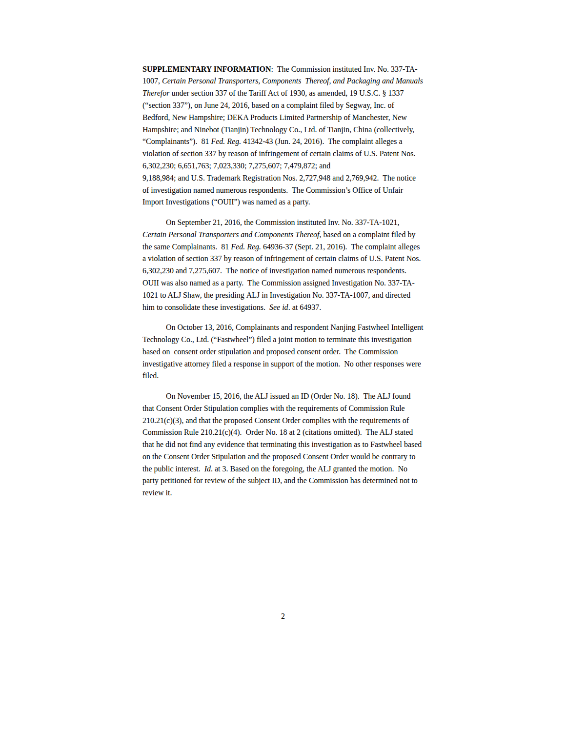SUPPLEMENTARY INFORMATION: The Commission instituted Inv. No. 337-TA-1007, Certain Personal Transporters, Components Thereof, and Packaging and Manuals Therefor under section 337 of the Tariff Act of 1930, as amended, 19 U.S.C. § 1337 (“section 337”), on June 24, 2016, based on a complaint filed by Segway, Inc. of Bedford, New Hampshire; DEKA Products Limited Partnership of Manchester, New Hampshire; and Ninebot (Tianjin) Technology Co., Ltd. of Tianjin, China (collectively, “Complainants”). 81 Fed. Reg. 41342-43 (Jun. 24, 2016). The complaint alleges a violation of section 337 by reason of infringement of certain claims of U.S. Patent Nos. 6,302,230; 6,651,763; 7,023,330; 7,275,607; 7,479,872; and
9,188,984; and U.S. Trademark Registration Nos. 2,727,948 and 2,769,942. The notice of investigation named numerous respondents. The Commission’s Office of Unfair Import Investigations (“OUII”) was named as a party.
On September 21, 2016, the Commission instituted Inv. No. 337-TA-1021, Certain Personal Transporters and Components Thereof, based on a complaint filed by the same Complainants. 81 Fed. Reg. 64936-37 (Sept. 21, 2016). The complaint alleges a violation of section 337 by reason of infringement of certain claims of U.S. Patent Nos. 6,302,230 and 7,275,607. The notice of investigation named numerous respondents. OUII was also named as a party. The Commission assigned Investigation No. 337-TA-1021 to ALJ Shaw, the presiding ALJ in Investigation No. 337-TA-1007, and directed him to consolidate these investigations. See id. at 64937.
On October 13, 2016, Complainants and respondent Nanjing Fastwheel Intelligent Technology Co., Ltd. (“Fastwheel”) filed a joint motion to terminate this investigation based on consent order stipulation and proposed consent order. The Commission investigative attorney filed a response in support of the motion. No other responses were filed.
On November 15, 2016, the ALJ issued an ID (Order No. 18). The ALJ found that Consent Order Stipulation complies with the requirements of Commission Rule 210.21(c)(3), and that the proposed Consent Order complies with the requirements of Commission Rule 210.21(c)(4). Order No. 18 at 2 (citations omitted). The ALJ stated that he did not find any evidence that terminating this investigation as to Fastwheel based on the Consent Order Stipulation and the proposed Consent Order would be contrary to the public interest. Id. at 3. Based on the foregoing, the ALJ granted the motion. No party petitioned for review of the subject ID, and the Commission has determined not to review it.
2